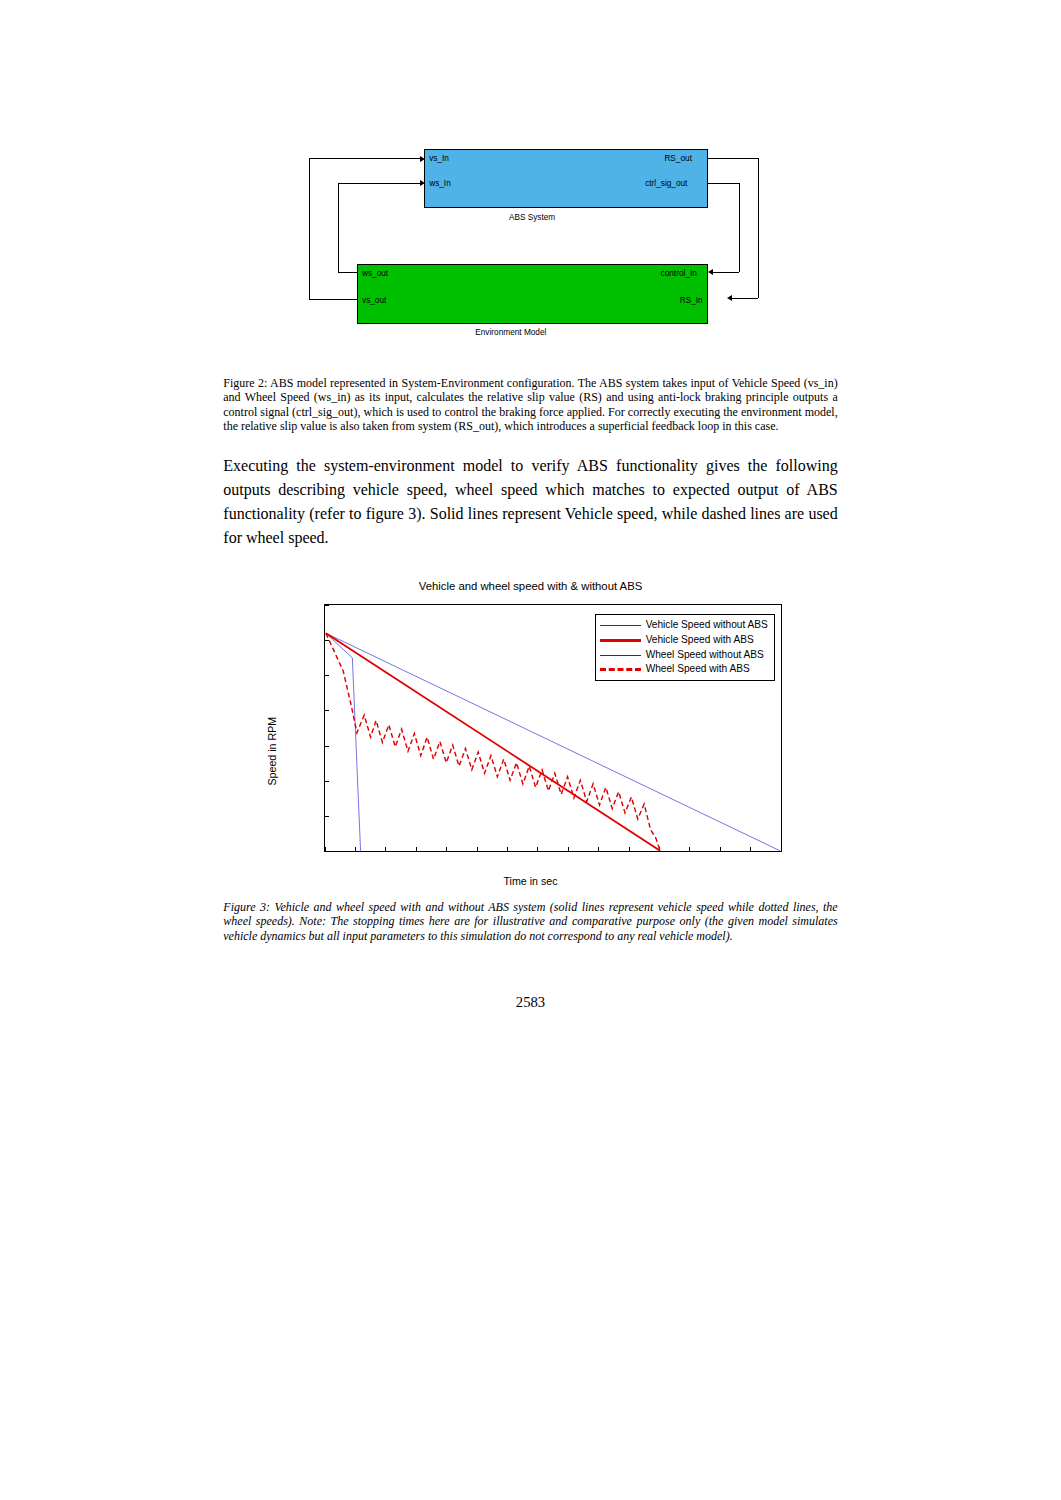ABS System
Environment Model
vs_In
ws_In
RS_out
ctrl_sig_out
ws_out
vs_out
control_In
RS_In
Figure 2: ABS model represented in System-Environment configuration. The ABS system takes input of Vehicle Speed (vs_in) and Wheel Speed (ws_in) as its input, calculates the relative slip value (RS) and using anti-lock braking principle outputs a control signal (ctrl_sig_out), which is used to control the braking force applied. For correctly executing the environment model, the relative slip value is also taken from system (RS_out), which introduces a superficial feedback loop in this case.
Executing the system-environment model to verify ABS functionality gives the following outputs describing vehicle speed, wheel speed which matches to expected output of ABS functionality (refer to figure 3). Solid lines represent Vehicle speed, while dashed lines are used for wheel speed.
Vehicle and wheel speed with & without ABS
Speed in RPM
70
60
50
40
30
20
10
0
0
1
2
3
4
5
6
7
8
9
10
11
12
13
14
15
Vehicle Speed without ABS
Vehicle Speed with ABS
Wheel Speed without ABS
Wheel Speed with ABS
Time in sec
Figure 3: Vehicle and wheel speed with and without ABS system (solid lines represent vehicle speed while dotted lines, the wheel speeds). Note: The stopping times here are for illustrative and comparative purpose only (the given model simulates vehicle dynamics but all input parameters to this simulation do not correspond to any real vehicle model).
2583